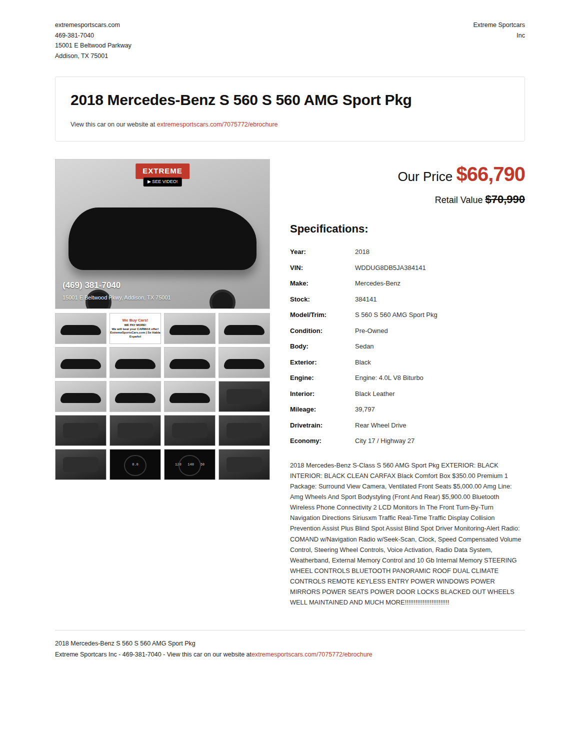extremesportscars.com
469-381-7040
15001 E Beltwood Parkway
Addison, TX 75001
Extreme Sportcars
Inc
2018 Mercedes-Benz S 560 S 560 AMG Sport Pkg
View this car on our website at extremesportscars.com/7075772/ebrochure
EXTREME
▶ SEE VIDEO!
(469) 381-7040
15001 E Beltwood Pkwy, Addison, TX 75001
We Buy Cars! WE PAY MORE! We will beat your CARMAX offer! ExtremeSportsCars.com | Se Habla Español
0.0
120 140 60
Our Price $66,790
Retail Value $70,990
Specifications:
| Year: | 2018 |
| VIN: | WDDUG8DB5JA384141 |
| Make: | Mercedes-Benz |
| Stock: | 384141 |
| Model/Trim: | S 560 S 560 AMG Sport Pkg |
| Condition: | Pre-Owned |
| Body: | Sedan |
| Exterior: | Black |
| Engine: | Engine: 4.0L V8 Biturbo |
| Interior: | Black Leather |
| Mileage: | 39,797 |
| Drivetrain: | Rear Wheel Drive |
| Economy: | City 17 / Highway 27 |
2018 Mercedes-Benz S-Class S 560 AMG Sport Pkg EXTERIOR: BLACK INTERIOR: BLACK CLEAN CARFAX Black Comfort Box $350.00 Premium 1 Package: Surround View Camera, Ventilated Front Seats $5,000.00 Amg Line: Amg Wheels And Sport Bodystyling (Front And Rear) $5,900.00 Bluetooth Wireless Phone Connectivity 2 LCD Monitors In The Front Turn-By-Turn Navigation Directions Siriusxm Traffic Real-Time Traffic Display Collision Prevention Assist Plus Blind Spot Assist Blind Spot Driver Monitoring-Alert Radio: COMAND w/Navigation Radio w/Seek-Scan, Clock, Speed Compensated Volume Control, Steering Wheel Controls, Voice Activation, Radio Data System, Weatherband, External Memory Control and 10 Gb Internal Memory STEERING WHEEL CONTROLS BLUETOOTH PANORAMIC ROOF DUAL CLIMATE CONTROLS REMOTE KEYLESS ENTRY POWER WINDOWS POWER MIRRORS POWER SEATS POWER DOOR LOCKS BLACKED OUT WHEELS WELL MAINTAINED AND MUCH MORE!!!!!!!!!!!!!!!!!!!!!!!!!
2018 Mercedes-Benz S 560 S 560 AMG Sport Pkg
Extreme Sportcars Inc - 469-381-7040 - View this car on our website atextremesportscars.com/7075772/ebrochure